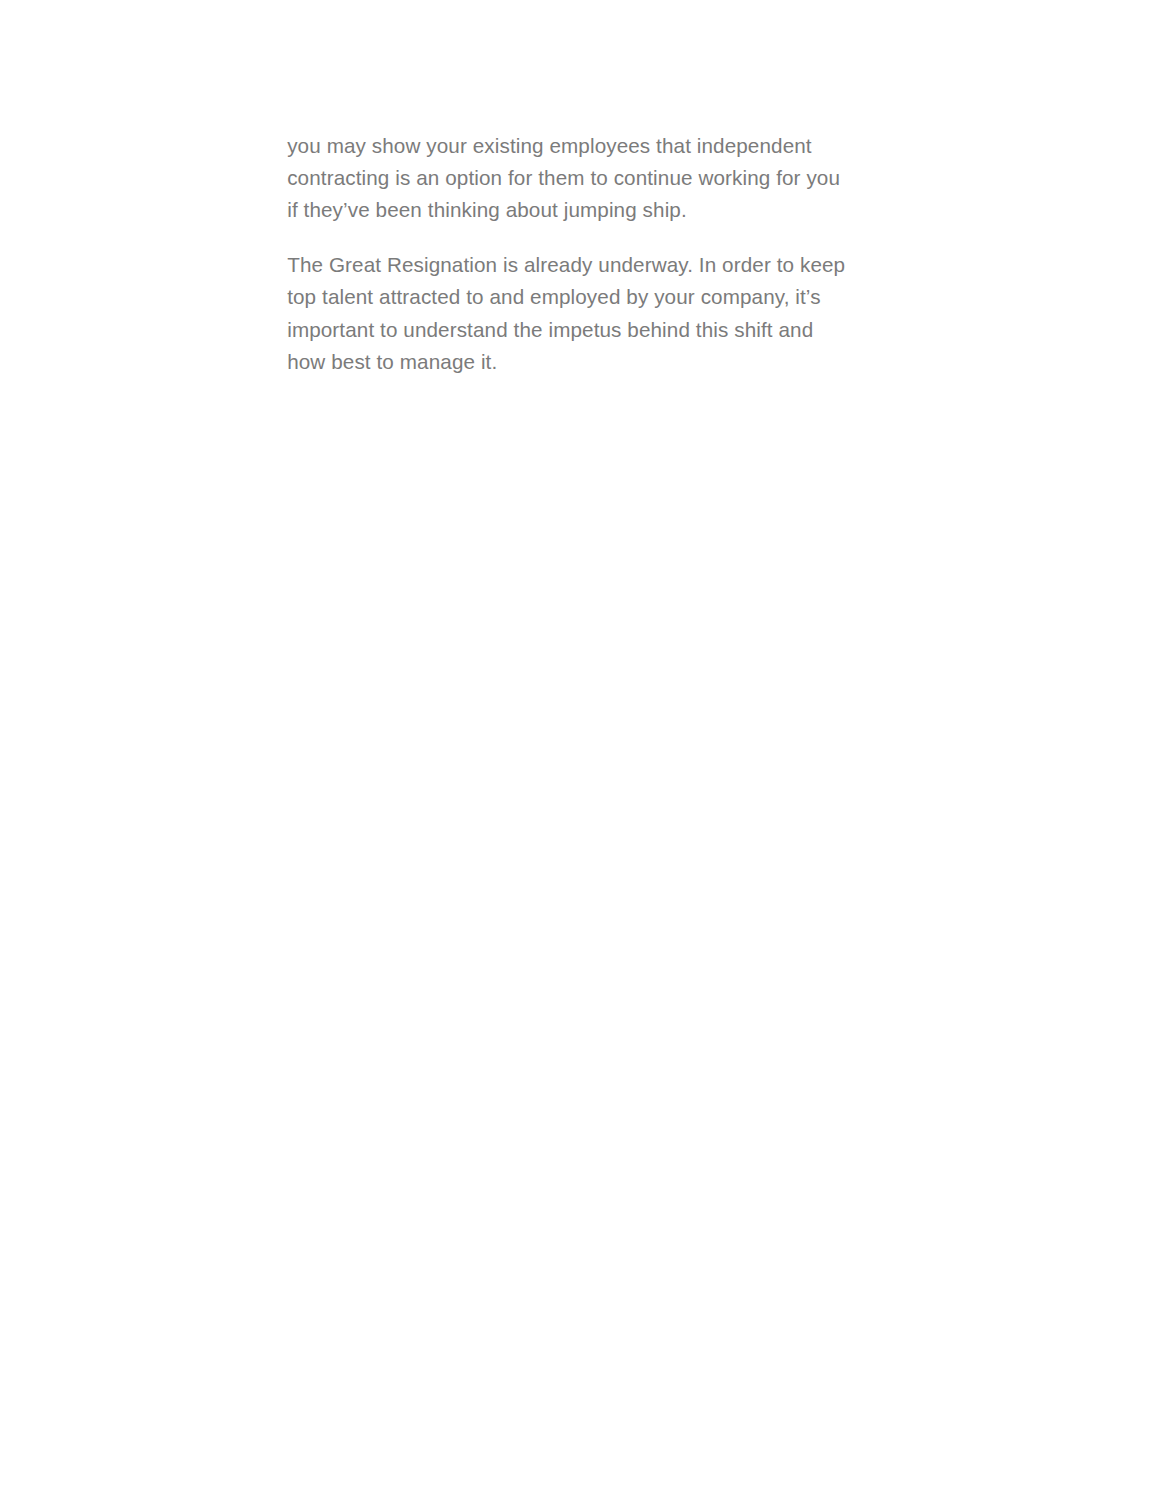you may show your existing employees that independent contracting is an option for them to continue working for you if they’ve been thinking about jumping ship.
The Great Resignation is already underway. In order to keep top talent attracted to and employed by your company, it’s important to understand the impetus behind this shift and how best to manage it.